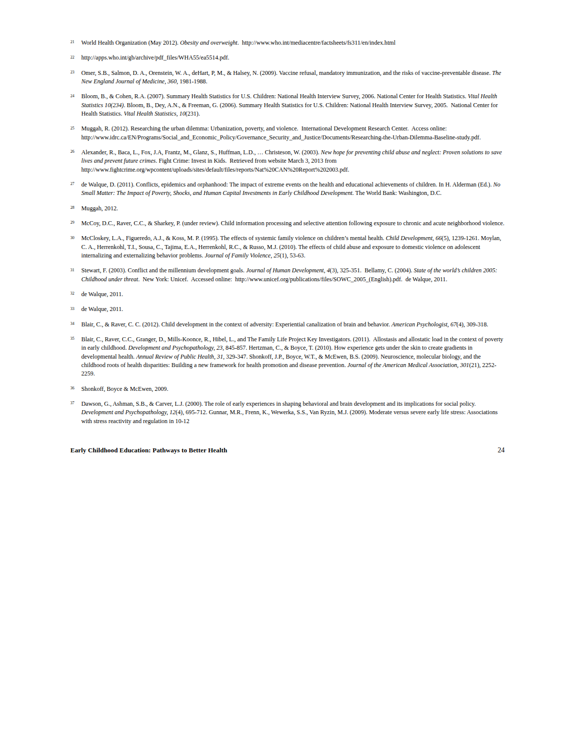21 World Health Organization (May 2012). Obesity and overweight. http://www.who.int/mediacentre/factsheets/fs311/en/index.html
22http://apps.who.int/gb/archive/pdf_files/WHA55/ea5514.pdf.
23 Omer, S.B., Salmon, D. A., Orenstein, W. A., deHart, P, M., & Halsey, N. (2009). Vaccine refusal, mandatory immunization, and the risks of vaccine-preventable disease. The New England Journal of Medicine, 360, 1981-1988.
24 Bloom, B., & Cohen, R.A. (2007). Summary Health Statistics for U.S. Children: National Health Interview Survey, 2006. National Center for Health Statistics. Vital Health Statistics 10(234). Bloom, B., Dey, A.N., & Freeman, G. (2006). Summary Health Statistics for U.S. Children: National Health Interview Survey, 2005. National Center for Health Statistics. Vital Health Statistics, 10(231).
25 Muggah, R. (2012). Researching the urban dilemma: Urbanization, poverty, and violence. International Development Research Center. Access online: http://www.idrc.ca/EN/Programs/Social_and_Economic_Policy/Governance_Security_and_Justice/Documents/Researching-the-Urban-Dilemma-Baseline-study.pdf.
26 Alexander, R., Baca, L., Fox, J.A, Frantz, M., Glanz, S., Huffman, L.D., … Christeson, W. (2003). New hope for preventing child abuse and neglect: Proven solutions to save lives and prevent future crimes. Fight Crime: Invest in Kids. Retrieved from website March 3, 2013 from http://www.fightcrime.org/wpcontent/uploads/sites/default/files/reports/Nat%20CAN%20Report%202003.pdf.
27de Walque, D. (2011). Conflicts, epidemics and orphanhood: The impact of extreme events on the health and educational achievements of children. In H. Alderman (Ed.). No Small Matter: The Impact of Poverty, Shocks, and Human Capital Investments in Early Childhood Development. The World Bank: Washington, D.C.
28 Muggah, 2012.
29 McCoy, D.C., Raver, C.C., & Sharkey, P. (under review). Child information processing and selective attention following exposure to chronic and acute neighborhood violence.
30 McCloskey, L.A., Figueredo, A.J., & Koss, M. P. (1995). The effects of systemic family violence on children’s mental health. Child Development, 66(5), 1239-1261. Moylan, C. A., Herrenkohl, T.I., Sousa, C., Tajima, E.A., Herrenkohl, R.C., & Russo, M.J. (2010). The effects of child abuse and exposure to domestic violence on adolescent internalizing and externalizing behavior problems. Journal of Family Violence, 25(1), 53-63.
31 Stewart, F. (2003). Conflict and the millennium development goals. Journal of Human Development, 4(3), 325-351. Bellamy, C. (2004). State of the world’s children 2005: Childhood under threat. New York: Unicef. Accessed online: http://www.unicef.org/publications/files/SOWC_2005_(English).pdf. de Walque, 2011.
32de Walque, 2011.
33de Walque, 2011.
34 Blair, C., & Raver, C. C. (2012). Child development in the context of adversity: Experiential canalization of brain and behavior. American Psychologist, 67(4), 309-318.
35 Blair, C., Raver, C.C., Granger, D., Mills-Koonce, R., Hibel, L., and The Family Life Project Key Investigators. (2011). Allostasis and allostatic load in the context of poverty in early childhood. Development and Psychopathology, 23, 845-857. Hertzman, C., & Boyce, T. (2010). How experience gets under the skin to create gradients in developmental health. Annual Review of Public Health, 31, 329-347. Shonkoff, J.P., Boyce, W.T., & McEwen, B.S. (2009). Neuroscience, molecular biology, and the childhood roots of health disparities: Building a new framework for health promotion and disease prevention. Journal of the American Medical Association, 301(21), 2252-2259.
36 Shonkoff, Boyce & McEwen, 2009.
37 Dawson, G., Ashman, S.B., & Carver, L.J. (2000). The role of early experiences in shaping behavioral and brain development and its implications for social policy. Development and Psychopathology, 12(4), 695-712. Gunnar, M.R., Frenn, K., Wewerka, S.S., Van Ryzin, M.J. (2009). Moderate versus severe early life stress: Associations with stress reactivity and regulation in 10-12
Early Childhood Education: Pathways to Better Health 24